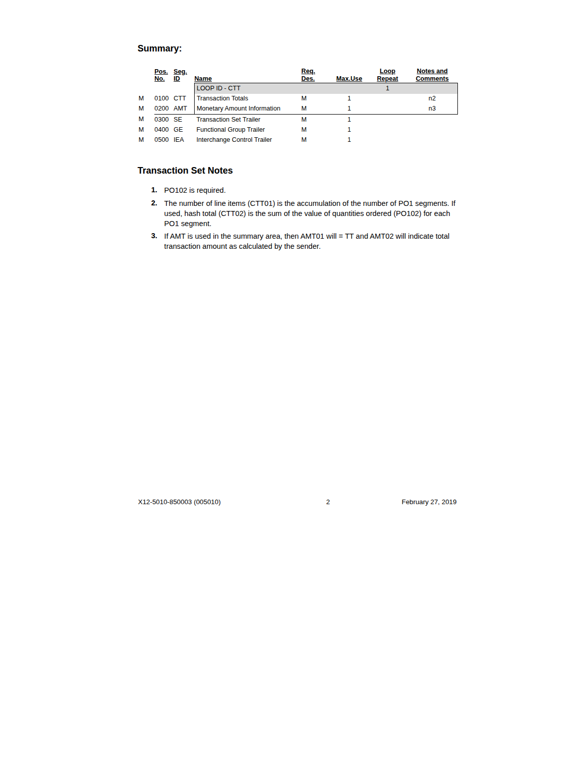Summary:
| | Pos. No. | Seg. ID | Name | Req. Des. | Max.Use | Loop Repeat | Notes and Comments |
| --- | --- | --- | --- | --- | --- | --- | --- |
| | | | LOOP ID - CTT | | | 1 | |
| M | 0100 | CTT | Transaction Totals | M | 1 | | n2 |
| M | 0200 | AMT | Monetary Amount Information | M | 1 | | n3 |
| M | 0300 | SE | Transaction Set Trailer | M | 1 | | |
| M | 0400 | GE | Functional Group Trailer | M | 1 | | |
| M | 0500 | IEA | Interchange Control Trailer | M | 1 | | |
Transaction Set Notes
| 1. | PO102 is required. |
| 2. | The number of line items (CTT01) is the accumulation of the number of PO1 segments. If used, hash total (CTT02) is the sum of the value of quantities ordered (PO102) for each PO1 segment. |
| 3. | If AMT is used in the summary area, then AMT01 will = TT and AMT02 will indicate total transaction amount as calculated by the sender. |
| X12-5010-850003 (005010) | 2 | February 27, 2019 |